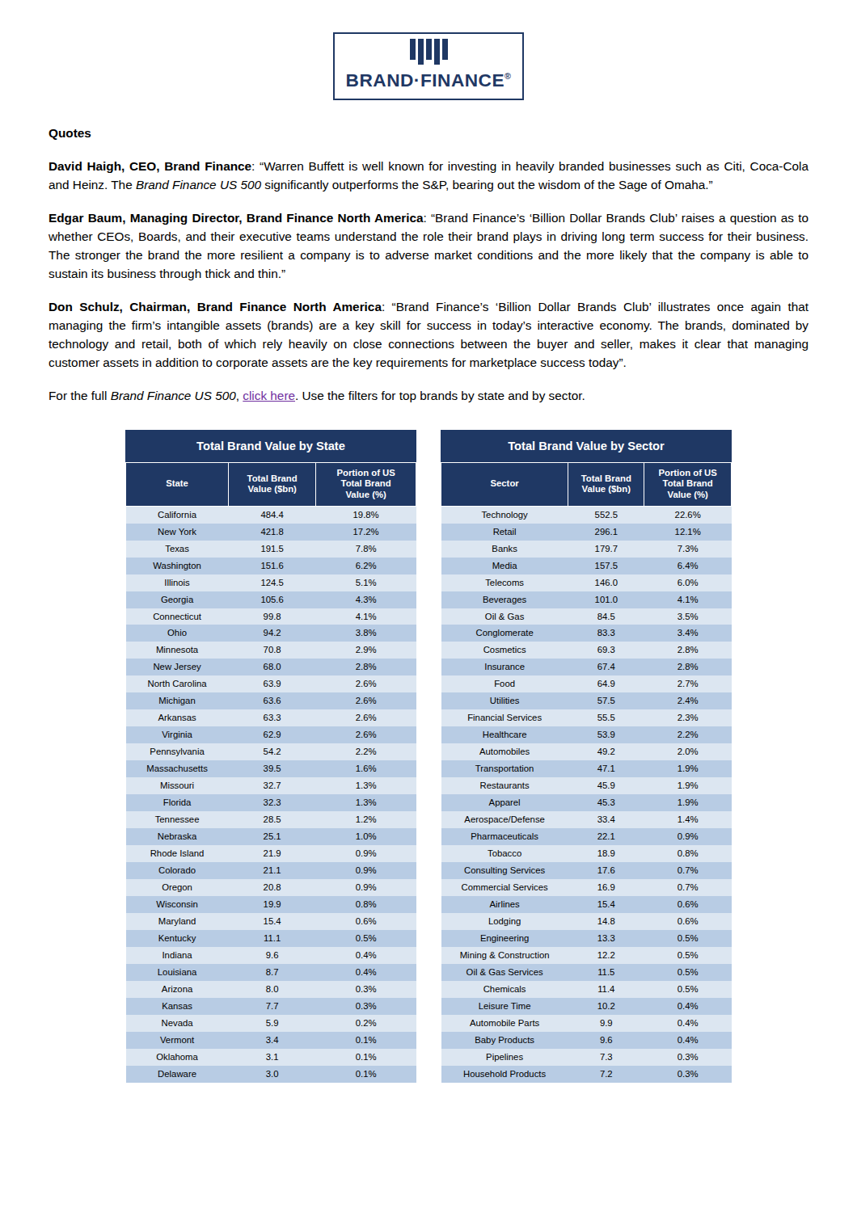BRAND·FINANCE®
Quotes
David Haigh, CEO, Brand Finance: “Warren Buffett is well known for investing in heavily branded businesses such as Citi, Coca-Cola and Heinz. The Brand Finance US 500 significantly outperforms the S&P, bearing out the wisdom of the Sage of Omaha.”
Edgar Baum, Managing Director, Brand Finance North America: “Brand Finance’s ‘Billion Dollar Brands Club’ raises a question as to whether CEOs, Boards, and their executive teams understand the role their brand plays in driving long term success for their business. The stronger the brand the more resilient a company is to adverse market conditions and the more likely that the company is able to sustain its business through thick and thin.”
Don Schulz, Chairman, Brand Finance North America: “Brand Finance’s ‘Billion Dollar Brands Club’ illustrates once again that managing the firm’s intangible assets (brands) are a key skill for success in today’s interactive economy. The brands, dominated by technology and retail, both of which rely heavily on close connections between the buyer and seller, makes it clear that managing customer assets in addition to corporate assets are the key requirements for marketplace success today”.
For the full Brand Finance US 500, click here. Use the filters for top brands by state and by sector.
Total Brand Value by State
| State | Total Brand Value ($bn) | Portion of US Total Brand Value (%) |
| --- | --- | --- |
| California | 484.4 | 19.8% |
| New York | 421.8 | 17.2% |
| Texas | 191.5 | 7.8% |
| Washington | 151.6 | 6.2% |
| Illinois | 124.5 | 5.1% |
| Georgia | 105.6 | 4.3% |
| Connecticut | 99.8 | 4.1% |
| Ohio | 94.2 | 3.8% |
| Minnesota | 70.8 | 2.9% |
| New Jersey | 68.0 | 2.8% |
| North Carolina | 63.9 | 2.6% |
| Michigan | 63.6 | 2.6% |
| Arkansas | 63.3 | 2.6% |
| Virginia | 62.9 | 2.6% |
| Pennsylvania | 54.2 | 2.2% |
| Massachusetts | 39.5 | 1.6% |
| Missouri | 32.7 | 1.3% |
| Florida | 32.3 | 1.3% |
| Tennessee | 28.5 | 1.2% |
| Nebraska | 25.1 | 1.0% |
| Rhode Island | 21.9 | 0.9% |
| Colorado | 21.1 | 0.9% |
| Oregon | 20.8 | 0.9% |
| Wisconsin | 19.9 | 0.8% |
| Maryland | 15.4 | 0.6% |
| Kentucky | 11.1 | 0.5% |
| Indiana | 9.6 | 0.4% |
| Louisiana | 8.7 | 0.4% |
| Arizona | 8.0 | 0.3% |
| Kansas | 7.7 | 0.3% |
| Nevada | 5.9 | 0.2% |
| Vermont | 3.4 | 0.1% |
| Oklahoma | 3.1 | 0.1% |
| Delaware | 3.0 | 0.1% |
Total Brand Value by Sector
| Sector | Total Brand Value ($bn) | Portion of US Total Brand Value (%) |
| --- | --- | --- |
| Technology | 552.5 | 22.6% |
| Retail | 296.1 | 12.1% |
| Banks | 179.7 | 7.3% |
| Media | 157.5 | 6.4% |
| Telecoms | 146.0 | 6.0% |
| Beverages | 101.0 | 4.1% |
| Oil & Gas | 84.5 | 3.5% |
| Conglomerate | 83.3 | 3.4% |
| Cosmetics | 69.3 | 2.8% |
| Insurance | 67.4 | 2.8% |
| Food | 64.9 | 2.7% |
| Utilities | 57.5 | 2.4% |
| Financial Services | 55.5 | 2.3% |
| Healthcare | 53.9 | 2.2% |
| Automobiles | 49.2 | 2.0% |
| Transportation | 47.1 | 1.9% |
| Restaurants | 45.9 | 1.9% |
| Apparel | 45.3 | 1.9% |
| Aerospace/Defense | 33.4 | 1.4% |
| Pharmaceuticals | 22.1 | 0.9% |
| Tobacco | 18.9 | 0.8% |
| Consulting Services | 17.6 | 0.7% |
| Commercial Services | 16.9 | 0.7% |
| Airlines | 15.4 | 0.6% |
| Lodging | 14.8 | 0.6% |
| Engineering | 13.3 | 0.5% |
| Mining & Construction | 12.2 | 0.5% |
| Oil & Gas Services | 11.5 | 0.5% |
| Chemicals | 11.4 | 0.5% |
| Leisure Time | 10.2 | 0.4% |
| Automobile Parts | 9.9 | 0.4% |
| Baby Products | 9.6 | 0.4% |
| Pipelines | 7.3 | 0.3% |
| Household Products | 7.2 | 0.3% |